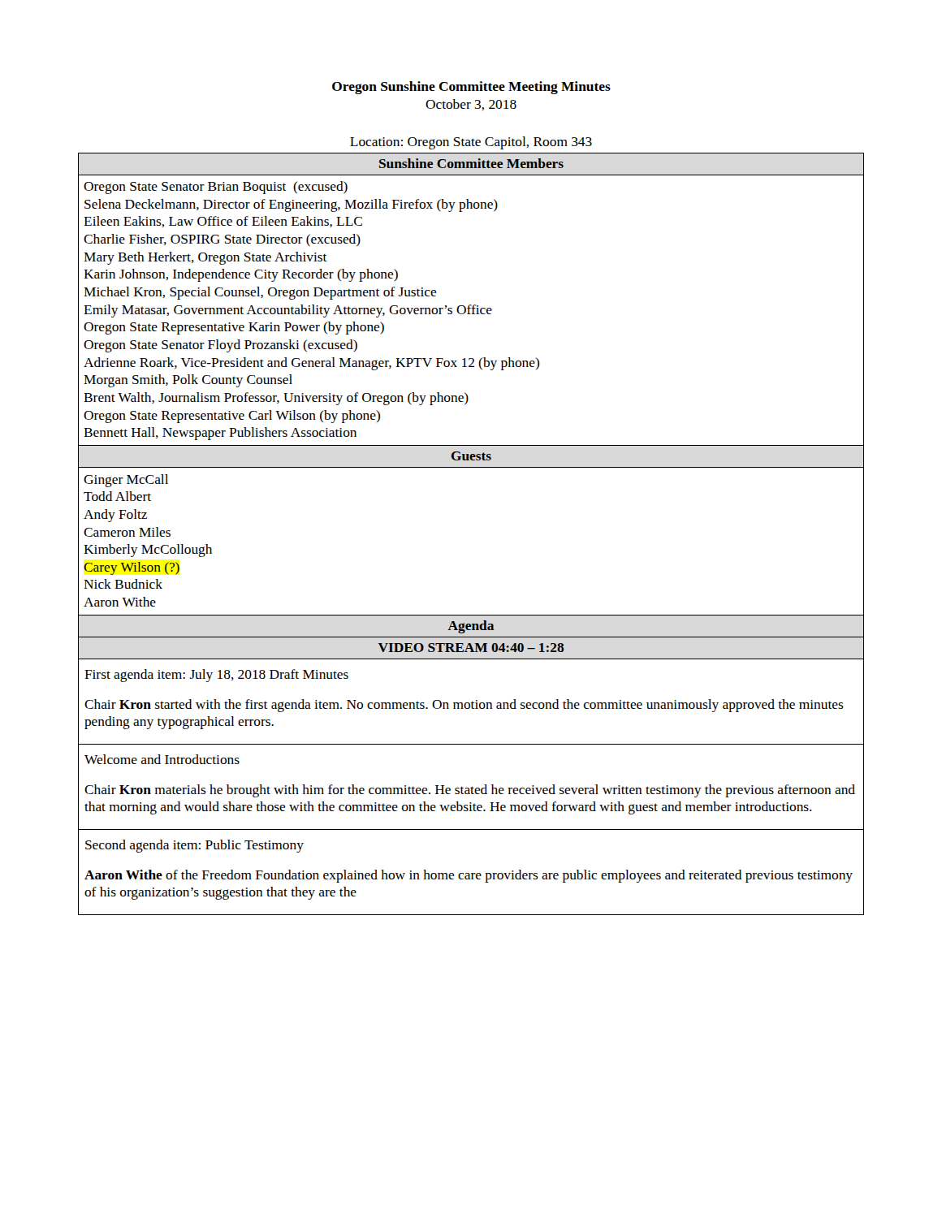Oregon Sunshine Committee Meeting Minutes
October 3, 2018
Location: Oregon State Capitol, Room 343
| Sunshine Committee Members |
| Oregon State Senator Brian Boquist (excused) Selena Deckelmann, Director of Engineering, Mozilla Firefox (by phone) Eileen Eakins, Law Office of Eileen Eakins, LLC Charlie Fisher, OSPIRG State Director (excused) Mary Beth Herkert, Oregon State Archivist Karin Johnson, Independence City Recorder (by phone) Michael Kron, Special Counsel, Oregon Department of Justice Emily Matasar, Government Accountability Attorney, Governor’s Office Oregon State Representative Karin Power (by phone) Oregon State Senator Floyd Prozanski (excused) Adrienne Roark, Vice-President and General Manager, KPTV Fox 12 (by phone) Morgan Smith, Polk County Counsel Brent Walth, Journalism Professor, University of Oregon (by phone) Oregon State Representative Carl Wilson (by phone) Bennett Hall, Newspaper Publishers Association |
| Guests |
| Ginger McCall Todd Albert Andy Foltz Cameron Miles Kimberly McCollough Carey Wilson (?) Nick Budnick Aaron Withe |
| Agenda |
| VIDEO STREAM 04:40 – 1:28 |
| First agenda item: July 18, 2018 Draft Minutes Chair Kron started with the first agenda item. No comments. On motion and second the committee unanimously approved the minutes pending any typographical errors. |
| Welcome and Introductions Chair Kron materials he brought with him for the committee. He stated he received several written testimony the previous afternoon and that morning and would share those with the committee on the website. He moved forward with guest and member introductions. |
| Second agenda item: Public Testimony Aaron Withe of the Freedom Foundation explained how in home care providers are public employees and reiterated previous testimony of his organization’s suggestion that they are the |